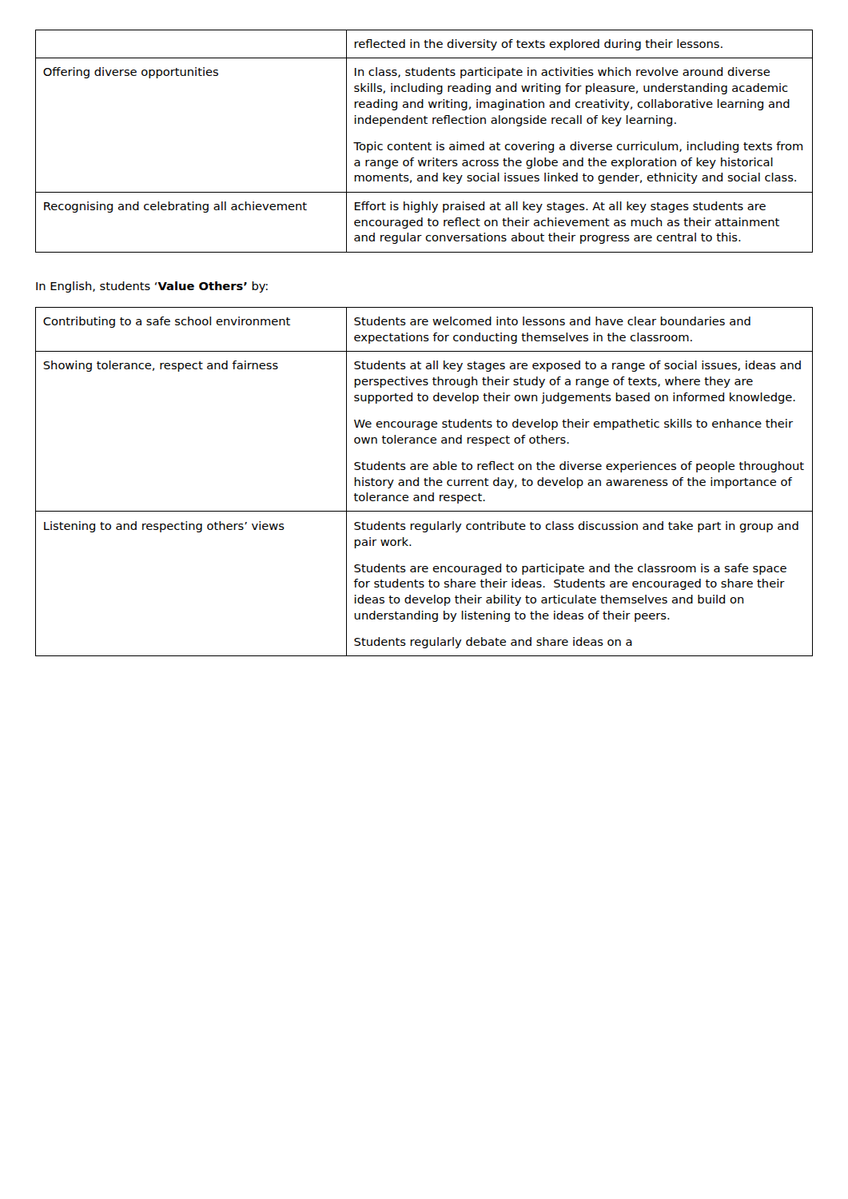| | reflected in the diversity of texts explored during their lessons. |
| Offering diverse opportunities | In class, students participate in activities which revolve around diverse skills, including reading and writing for pleasure, understanding academic reading and writing, imagination and creativity, collaborative learning and independent reflection alongside recall of key learning. Topic content is aimed at covering a diverse curriculum, including texts from a range of writers across the globe and the exploration of key historical moments, and key social issues linked to gender, ethnicity and social class. |
| Recognising and celebrating all achievement | Effort is highly praised at all key stages. At all key stages students are encouraged to reflect on their achievement as much as their attainment and regular conversations about their progress are central to this. |
In English, students ‘Value Others’ by:
| Contributing to a safe school environment | Students are welcomed into lessons and have clear boundaries and expectations for conducting themselves in the classroom. |
| Showing tolerance, respect and fairness | Students at all key stages are exposed to a range of social issues, ideas and perspectives through their study of a range of texts, where they are supported to develop their own judgements based on informed knowledge. We encourage students to develop their empathetic skills to enhance their own tolerance and respect of others. Students are able to reflect on the diverse experiences of people throughout history and the current day, to develop an awareness of the importance of tolerance and respect. |
| Listening to and respecting others’ views | Students regularly contribute to class discussion and take part in group and pair work. Students are encouraged to participate and the classroom is a safe space for students to share their ideas. Students are encouraged to share their ideas to develop their ability to articulate themselves and build on understanding by listening to the ideas of their peers. Students regularly debate and share ideas on a |